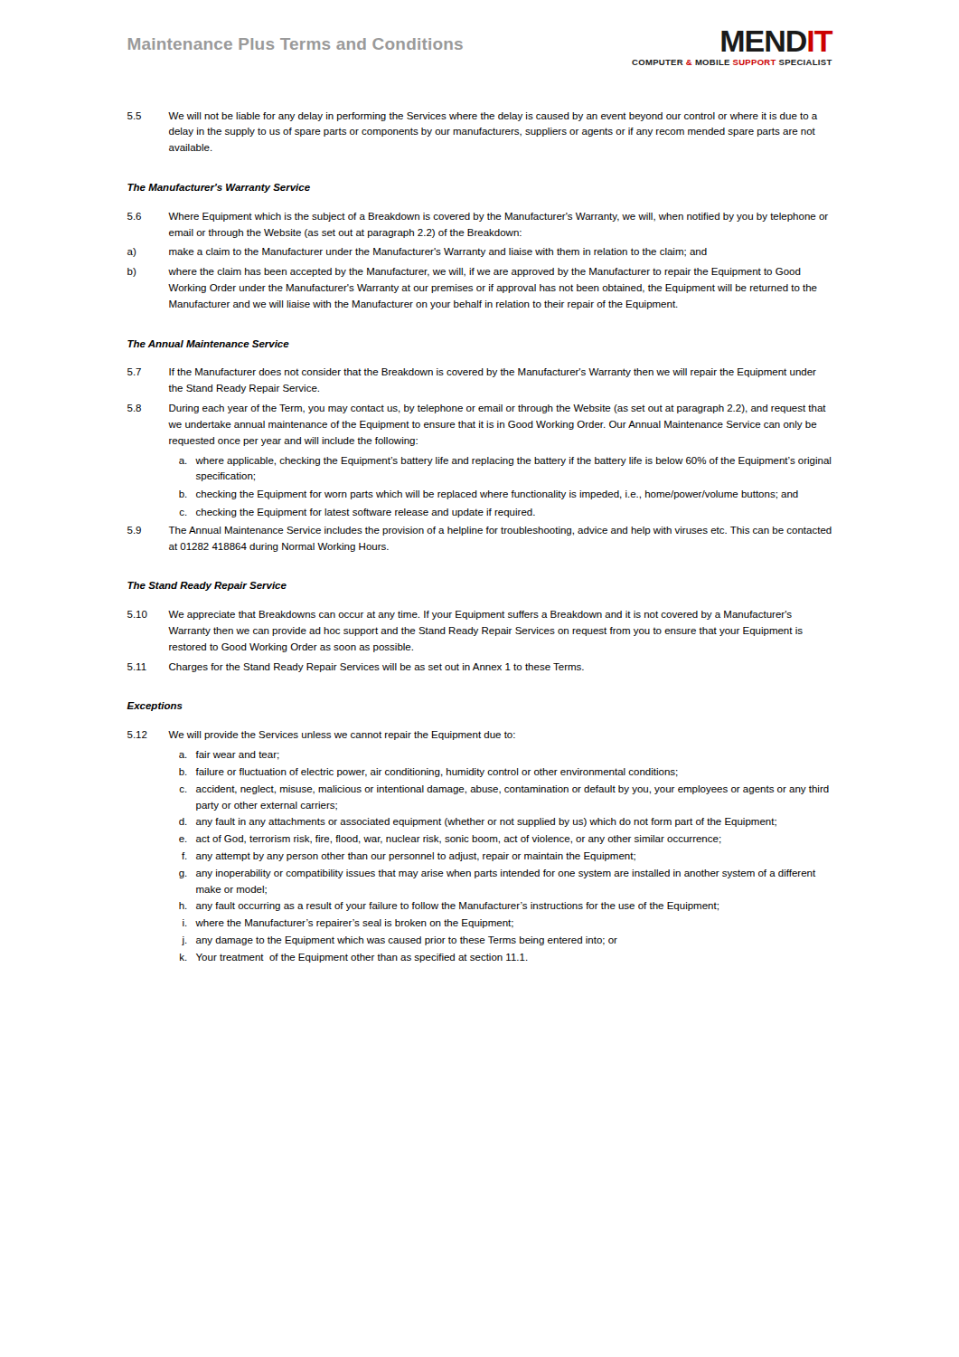Maintenance Plus Terms and Conditions
MENDIT
COMPUTER & MOBILE SUPPORT SPECIALIST
5.5
We will not be liable for any delay in performing the Services where the delay is caused by an event beyond our control or where it is due to a delay in the supply to us of spare parts or components by our manufacturers, suppliers or agents or if any recom mended spare parts are not available.
The Manufacturer's Warranty Service
5.6
Where Equipment which is the subject of a Breakdown is covered by the Manufacturer's Warranty, we will, when notified by you by telephone or email or through the Website (as set out at paragraph 2.2) of the Breakdown:
a)
make a claim to the Manufacturer under the Manufacturer's Warranty and liaise with them in relation to the claim; and
b)
where the claim has been accepted by the Manufacturer, we will, if we are approved by the Manufacturer to repair the Equipment to Good Working Order under the Manufacturer's Warranty at our premises or if approval has not been obtained, the Equipment will be returned to the Manufacturer and we will liaise with the Manufacturer on your behalf in relation to their repair of the Equipment.
The Annual Maintenance Service
5.7
If the Manufacturer does not consider that the Breakdown is covered by the Manufacturer's Warranty then we will repair the Equipment under the Stand Ready Repair Service.
5.8
During each year of the Term, you may contact us, by telephone or email or through the Website (as set out at paragraph 2.2), and request that we undertake annual maintenance of the Equipment to ensure that it is in Good Working Order. Our Annual Maintenance Service can only be requested once per year and will include the following:
where applicable, checking the Equipment’s battery life and replacing the battery if the battery life is below 60% of the Equipment’s original specification;
checking the Equipment for worn parts which will be replaced where functionality is impeded, i.e., home/power/volume buttons; and
checking the Equipment for latest software release and update if required.
5.9
The Annual Maintenance Service includes the provision of a helpline for troubleshooting, advice and help with viruses etc. This can be contacted at 01282 418864 during Normal Working Hours.
The Stand Ready Repair Service
5.10
We appreciate that Breakdowns can occur at any time. If your Equipment suffers a Breakdown and it is not covered by a Manufacturer's Warranty then we can provide ad hoc support and the Stand Ready Repair Services on request from you to ensure that your Equipment is restored to Good Working Order as soon as possible.
5.11
Charges for the Stand Ready Repair Services will be as set out in Annex 1 to these Terms.
Exceptions
5.12
We will provide the Services unless we cannot repair the Equipment due to:
fair wear and tear;
failure or fluctuation of electric power, air conditioning, humidity control or other environmental conditions;
accident, neglect, misuse, malicious or intentional damage, abuse, contamination or default by you, your employees or agents or any third party or other external carriers;
any fault in any attachments or associated equipment (whether or not supplied by us) which do not form part of the Equipment;
act of God, terrorism risk, fire, flood, war, nuclear risk, sonic boom, act of violence, or any other similar occurrence;
any attempt by any person other than our personnel to adjust, repair or maintain the Equipment;
any inoperability or compatibility issues that may arise when parts intended for one system are installed in another system of a different make or model;
any fault occurring as a result of your failure to follow the Manufacturer’s instructions for the use of the Equipment;
where the Manufacturer’s repairer’s seal is broken on the Equipment;
any damage to the Equipment which was caused prior to these Terms being entered into; or
Your treatment of the Equipment other than as specified at section 11.1.